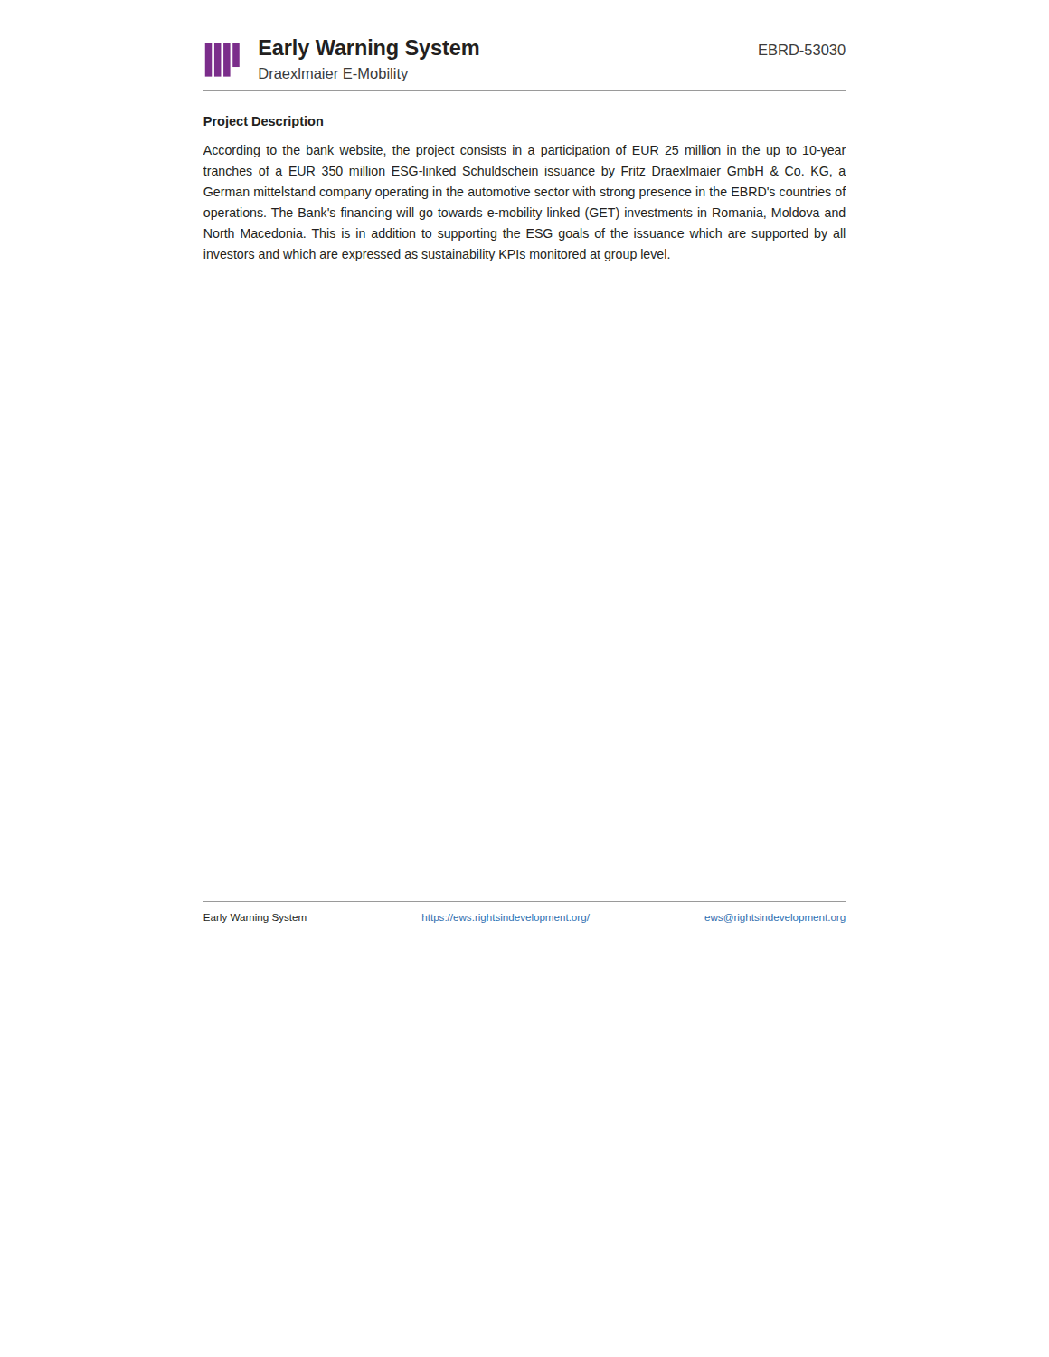Early Warning System
Draexlmaier E-Mobility
EBRD-53030
Project Description
According to the bank website, the project consists in a participation of EUR 25 million in the up to 10-year tranches of a EUR 350 million ESG-linked Schuldschein issuance by Fritz Draexlmaier GmbH & Co. KG, a German mittelstand company operating in the automotive sector with strong presence in the EBRD's countries of operations. The Bank's financing will go towards e-mobility linked (GET) investments in Romania, Moldova and North Macedonia. This is in addition to supporting the ESG goals of the issuance which are supported by all investors and which are expressed as sustainability KPIs monitored at group level.
Early Warning System
https://ews.rightsindevelopment.org/
ews@rightsindevelopment.org